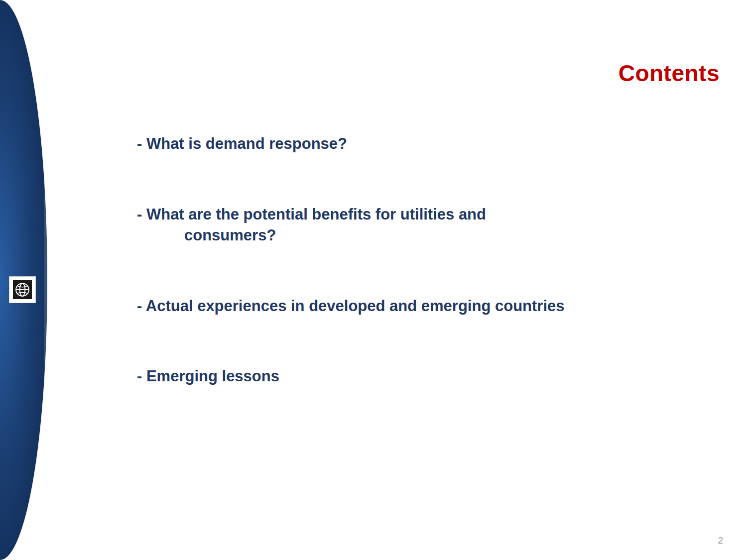Contents
- What is demand response?
- What are the potential benefits for utilities andconsumers?
- Actual experiences in developed and emerging countries
- Emerging lessons
2